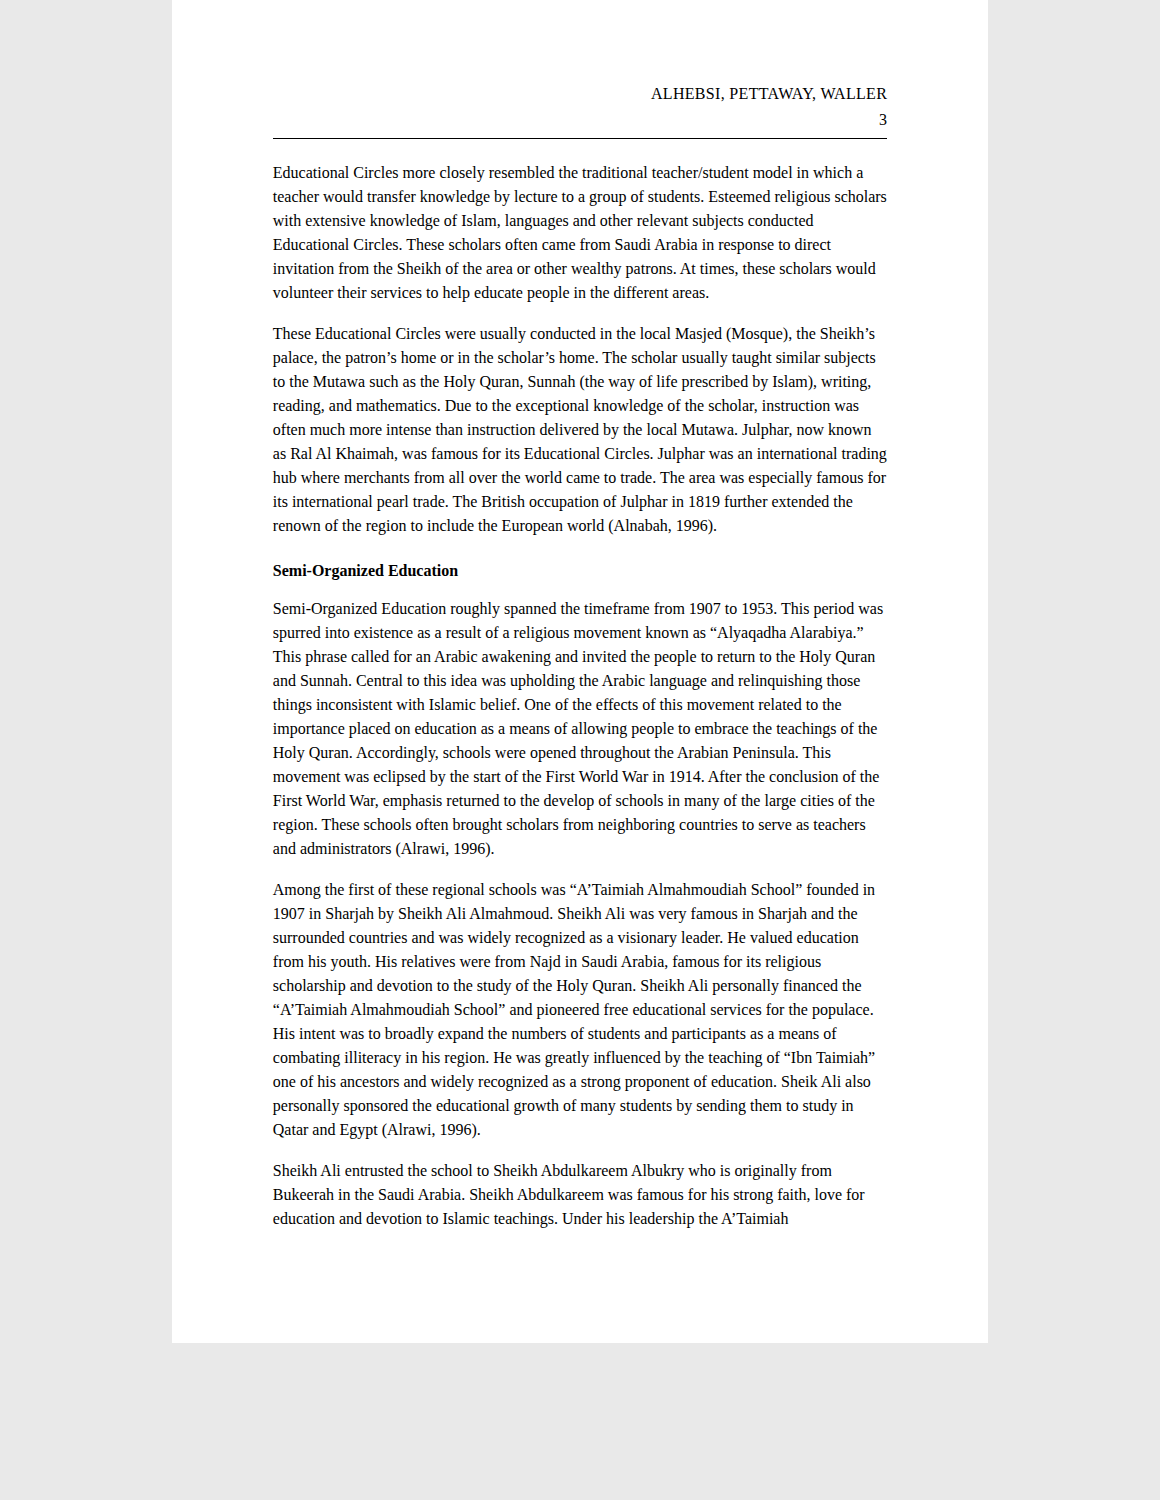Alhebsi, Pettaway, Waller 3
Educational Circles more closely resembled the traditional teacher/student model in which a teacher would transfer knowledge by lecture to a group of students. Esteemed religious scholars with extensive knowledge of Islam, languages and other relevant subjects conducted Educational Circles. These scholars often came from Saudi Arabia in response to direct invitation from the Sheikh of the area or other wealthy patrons. At times, these scholars would volunteer their services to help educate people in the different areas.
These Educational Circles were usually conducted in the local Masjed (Mosque), the Sheikh’s palace, the patron’s home or in the scholar’s home. The scholar usually taught similar subjects to the Mutawa such as the Holy Quran, Sunnah (the way of life prescribed by Islam), writing, reading, and mathematics. Due to the exceptional knowledge of the scholar, instruction was often much more intense than instruction delivered by the local Mutawa. Julphar, now known as Ral Al Khaimah, was famous for its Educational Circles. Julphar was an international trading hub where merchants from all over the world came to trade. The area was especially famous for its international pearl trade. The British occupation of Julphar in 1819 further extended the renown of the region to include the European world (Alnabah, 1996).
Semi-Organized Education
Semi-Organized Education roughly spanned the timeframe from 1907 to 1953. This period was spurred into existence as a result of a religious movement known as “Alyaqadha Alarabiya.” This phrase called for an Arabic awakening and invited the people to return to the Holy Quran and Sunnah. Central to this idea was upholding the Arabic language and relinquishing those things inconsistent with Islamic belief. One of the effects of this movement related to the importance placed on education as a means of allowing people to embrace the teachings of the Holy Quran. Accordingly, schools were opened throughout the Arabian Peninsula. This movement was eclipsed by the start of the First World War in 1914. After the conclusion of the First World War, emphasis returned to the develop of schools in many of the large cities of the region. These schools often brought scholars from neighboring countries to serve as teachers and administrators (Alrawi, 1996).
Among the first of these regional schools was “A’Taimiah Almahmoudiah School” founded in 1907 in Sharjah by Sheikh Ali Almahmoud. Sheikh Ali was very famous in Sharjah and the surrounded countries and was widely recognized as a visionary leader. He valued education from his youth. His relatives were from Najd in Saudi Arabia, famous for its religious scholarship and devotion to the study of the Holy Quran. Sheikh Ali personally financed the “A’Taimiah Almahmoudiah School” and pioneered free educational services for the populace. His intent was to broadly expand the numbers of students and participants as a means of combating illiteracy in his region. He was greatly influenced by the teaching of “Ibn Taimiah” one of his ancestors and widely recognized as a strong proponent of education. Sheik Ali also personally sponsored the educational growth of many students by sending them to study in Qatar and Egypt (Alrawi, 1996).
Sheikh Ali entrusted the school to Sheikh Abdulkareem Albukry who is originally from Bukeerah in the Saudi Arabia. Sheikh Abdulkareem was famous for his strong faith, love for education and devotion to Islamic teachings. Under his leadership the A’Taimiah